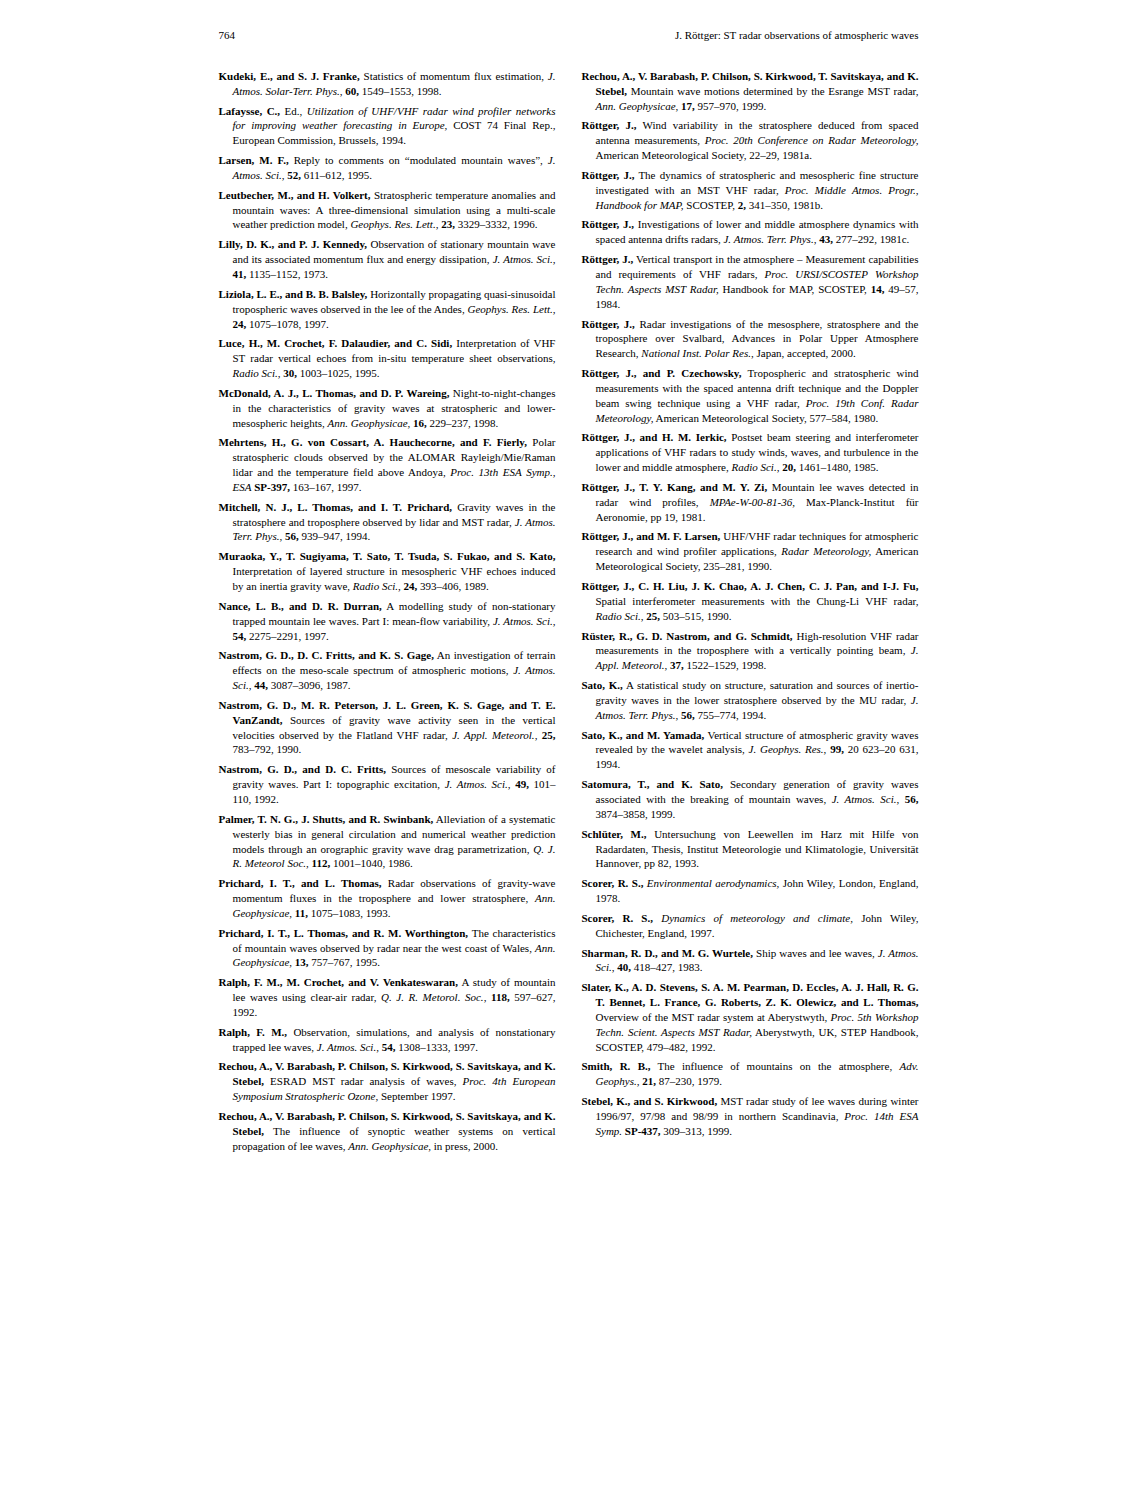764 J. Röttger: ST radar observations of atmospheric waves
Kudeki, E., and S. J. Franke, Statistics of momentum flux estimation, J. Atmos. Solar-Terr. Phys., 60, 1549–1553, 1998.
Lafaysse, C., Ed., Utilization of UHF/VHF radar wind profiler networks for improving weather forecasting in Europe, COST 74 Final Rep., European Commission, Brussels, 1994.
Larsen, M. F., Reply to comments on “modulated mountain waves”, J. Atmos. Sci., 52, 611–612, 1995.
Leutbecher, M., and H. Volkert, Stratospheric temperature anomalies and mountain waves: A three-dimensional simulation using a multi-scale weather prediction model, Geophys. Res. Lett., 23, 3329–3332, 1996.
Lilly, D. K., and P. J. Kennedy, Observation of stationary mountain wave and its associated momentum flux and energy dissipation, J. Atmos. Sci., 41, 1135–1152, 1973.
Liziola, L. E., and B. B. Balsley, Horizontally propagating quasi-sinusoidal tropospheric waves observed in the lee of the Andes, Geophys. Res. Lett., 24, 1075–1078, 1997.
Luce, H., M. Crochet, F. Dalaudier, and C. Sidi, Interpretation of VHF ST radar vertical echoes from in-situ temperature sheet observations, Radio Sci., 30, 1003–1025, 1995.
McDonald, A. J., L. Thomas, and D. P. Wareing, Night-to-night-changes in the characteristics of gravity waves at stratospheric and lower-mesospheric heights, Ann. Geophysicae, 16, 229–237, 1998.
Mehrtens, H., G. von Cossart, A. Hauchecorne, and F. Fierly, Polar stratospheric clouds observed by the ALOMAR Rayleigh/Mie/Raman lidar and the temperature field above Andoya, Proc. 13th ESA Symp., ESA SP-397, 163–167, 1997.
Mitchell, N. J., L. Thomas, and I. T. Prichard, Gravity waves in the stratosphere and troposphere observed by lidar and MST radar, J. Atmos. Terr. Phys., 56, 939–947, 1994.
Muraoka, Y., T. Sugiyama, T. Sato, T. Tsuda, S. Fukao, and S. Kato, Interpretation of layered structure in mesospheric VHF echoes induced by an inertia gravity wave, Radio Sci., 24, 393–406, 1989.
Nance, L. B., and D. R. Durran, A modelling study of non-stationary trapped mountain lee waves. Part I: mean-flow variability, J. Atmos. Sci., 54, 2275–2291, 1997.
Nastrom, G. D., D. C. Fritts, and K. S. Gage, An investigation of terrain effects on the meso-scale spectrum of atmospheric motions, J. Atmos. Sci., 44, 3087–3096, 1987.
Nastrom, G. D., M. R. Peterson, J. L. Green, K. S. Gage, and T. E. VanZandt, Sources of gravity wave activity seen in the vertical velocities observed by the Flatland VHF radar, J. Appl. Meteorol., 25, 783–792, 1990.
Nastrom, G. D., and D. C. Fritts, Sources of mesoscale variability of gravity waves. Part I: topographic excitation, J. Atmos. Sci., 49, 101–110, 1992.
Palmer, T. N. G., J. Shutts, and R. Swinbank, Alleviation of a systematic westerly bias in general circulation and numerical weather prediction models through an orographic gravity wave drag parametrization, Q. J. R. Meteorol Soc., 112, 1001–1040, 1986.
Prichard, I. T., and L. Thomas, Radar observations of gravity-wave momentum fluxes in the troposphere and lower stratosphere, Ann. Geophysicae, 11, 1075–1083, 1993.
Prichard, I. T., L. Thomas, and R. M. Worthington, The characteristics of mountain waves observed by radar near the west coast of Wales, Ann. Geophysicae, 13, 757–767, 1995.
Ralph, F. M., M. Crochet, and V. Venkateswaran, A study of mountain lee waves using clear-air radar, Q. J. R. Metorol. Soc., 118, 597–627, 1992.
Ralph, F. M., Observation, simulations, and analysis of nonstationary trapped lee waves, J. Atmos. Sci., 54, 1308–1333, 1997.
Rechou, A., V. Barabash, P. Chilson, S. Kirkwood, S. Savitskaya, and K. Stebel, ESRAD MST radar analysis of waves, Proc. 4th European Symposium Stratospheric Ozone, September 1997.
Rechou, A., V. Barabash, P. Chilson, S. Kirkwood, S. Savitskaya, and K. Stebel, The influence of synoptic weather systems on vertical propagation of lee waves, Ann. Geophysicae, in press, 2000.
Rechou, A., V. Barabash, P. Chilson, S. Kirkwood, T. Savitskaya, and K. Stebel, Mountain wave motions determined by the Esrange MST radar, Ann. Geophysicae, 17, 957–970, 1999.
Röttger, J., Wind variability in the stratosphere deduced from spaced antenna measurements, Proc. 20th Conference on Radar Meteorology, American Meteorological Society, 22–29, 1981a.
Röttger, J., The dynamics of stratospheric and mesospheric fine structure investigated with an MST VHF radar, Proc. Middle Atmos. Progr., Handbook for MAP, SCOSTEP, 2, 341–350, 1981b.
Röttger, J., Investigations of lower and middle atmosphere dynamics with spaced antenna drifts radars, J. Atmos. Terr. Phys., 43, 277–292, 1981c.
Röttger, J., Vertical transport in the atmosphere – Measurement capabilities and requirements of VHF radars, Proc. URSI/SCOSTEP Workshop Techn. Aspects MST Radar, Handbook for MAP, SCOSTEP, 14, 49–57, 1984.
Röttger, J., Radar investigations of the mesosphere, stratosphere and the troposphere over Svalbard, Advances in Polar Upper Atmosphere Research, National Inst. Polar Res., Japan, accepted, 2000.
Röttger, J., and P. Czechowsky, Tropospheric and stratospheric wind measurements with the spaced antenna drift technique and the Doppler beam swing technique using a VHF radar, Proc. 19th Conf. Radar Meteorology, American Meteorological Society, 577–584, 1980.
Röttger, J., and H. M. Ierkic, Postset beam steering and interferometer applications of VHF radars to study winds, waves, and turbulence in the lower and middle atmosphere, Radio Sci., 20, 1461–1480, 1985.
Röttger, J., T. Y. Kang, and M. Y. Zi, Mountain lee waves detected in radar wind profiles, MPAe-W-00-81-36, Max-Planck-Institut für Aeronomie, pp 19, 1981.
Röttger, J., and M. F. Larsen, UHF/VHF radar techniques for atmospheric research and wind profiler applications, Radar Meteorology, American Meteorological Society, 235–281, 1990.
Röttger, J., C. H. Liu, J. K. Chao, A. J. Chen, C. J. Pan, and I-J. Fu, Spatial interferometer measurements with the Chung-Li VHF radar, Radio Sci., 25, 503–515, 1990.
Rüster, R., G. D. Nastrom, and G. Schmidt, High-resolution VHF radar measurements in the troposphere with a vertically pointing beam, J. Appl. Meteorol., 37, 1522–1529, 1998.
Sato, K., A statistical study on structure, saturation and sources of inertio-gravity waves in the lower stratosphere observed by the MU radar, J. Atmos. Terr. Phys., 56, 755–774, 1994.
Sato, K., and M. Yamada, Vertical structure of atmospheric gravity waves revealed by the wavelet analysis, J. Geophys. Res., 99, 20 623–20 631, 1994.
Satomura, T., and K. Sato, Secondary generation of gravity waves associated with the breaking of mountain waves, J. Atmos. Sci., 56, 3874–3858, 1999.
Schlüter, M., Untersuchung von Leewellen im Harz mit Hilfe von Radardaten, Thesis, Institut Meteorologie und Klimatologie, Universität Hannover, pp 82, 1993.
Scorer, R. S., Environmental aerodynamics, John Wiley, London, England, 1978.
Scorer, R. S., Dynamics of meteorology and climate, John Wiley, Chichester, England, 1997.
Sharman, R. D., and M. G. Wurtele, Ship waves and lee waves, J. Atmos. Sci., 40, 418–427, 1983.
Slater, K., A. D. Stevens, S. A. M. Pearman, D. Eccles, A. J. Hall, R. G. T. Bennet, L. France, G. Roberts, Z. K. Olewicz, and L. Thomas, Overview of the MST radar system at Aberystwyth, Proc. 5th Workshop Techn. Scient. Aspects MST Radar, Aberystwyth, UK, STEP Handbook, SCOSTEP, 479–482, 1992.
Smith, R. B., The influence of mountains on the atmosphere, Adv. Geophys., 21, 87–230, 1979.
Stebel, K., and S. Kirkwood, MST radar study of lee waves during winter 1996/97, 97/98 and 98/99 in northern Scandinavia, Proc. 14th ESA Symp. SP-437, 309–313, 1999.